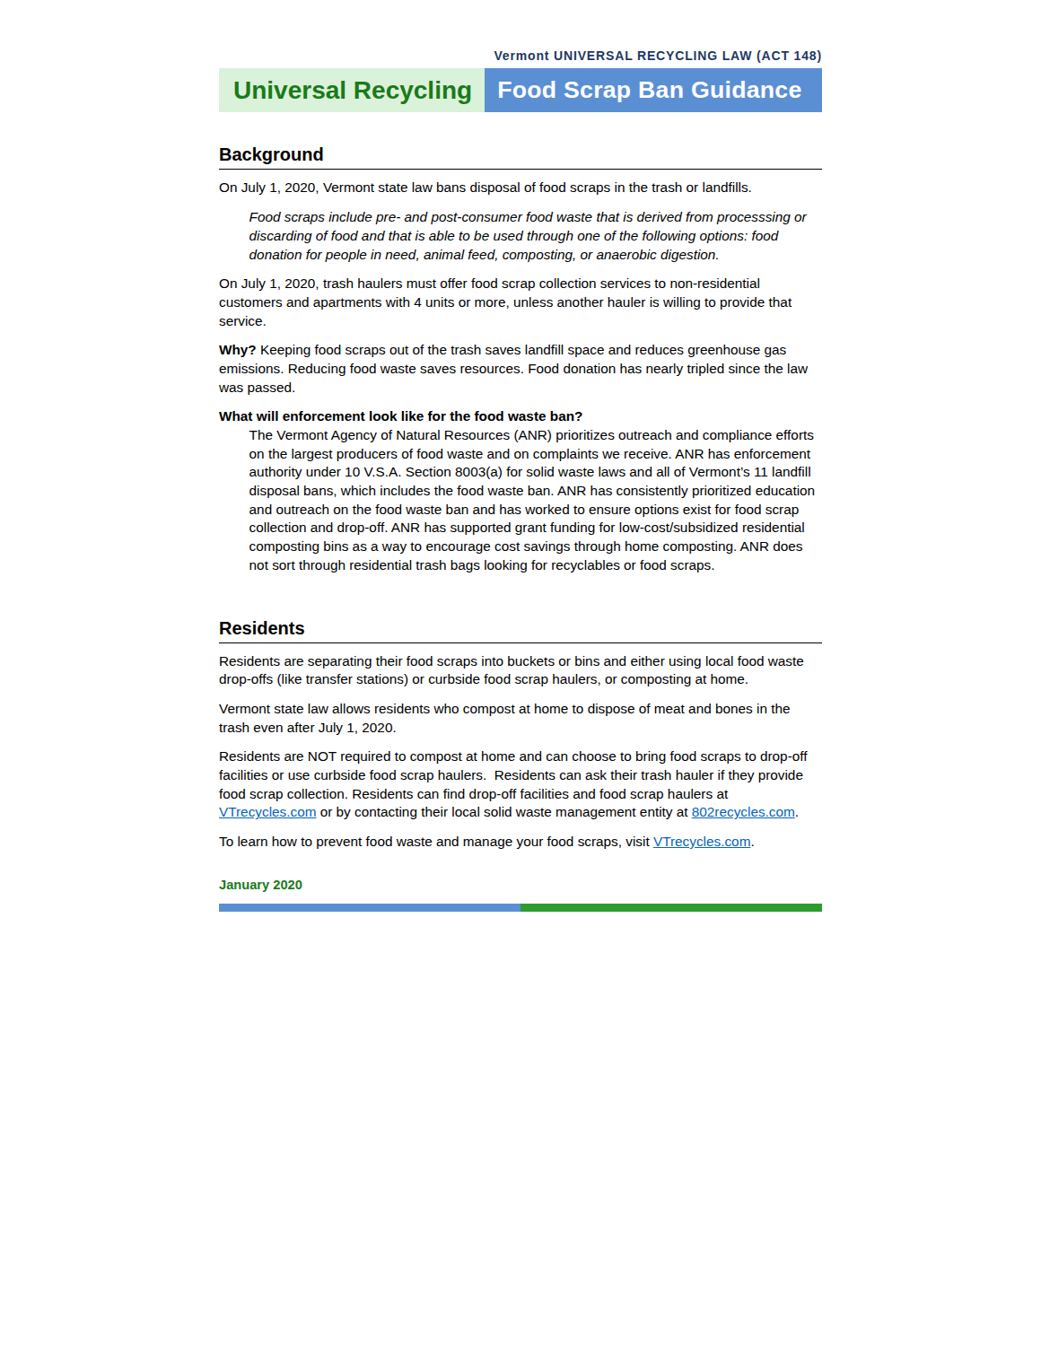Vermont UNIVERSAL RECYCLING LAW (ACT 148)
Universal Recycling
Food Scrap Ban Guidance
Background
On July 1, 2020, Vermont state law bans disposal of food scraps in the trash or landfills.
Food scraps include pre- and post-consumer food waste that is derived from processsing or discarding of food and that is able to be used through one of the following options: food donation for people in need, animal feed, composting, or anaerobic digestion.
On July 1, 2020, trash haulers must offer food scrap collection services to non-residential customers and apartments with 4 units or more, unless another hauler is willing to provide that service.
Why? Keeping food scraps out of the trash saves landfill space and reduces greenhouse gas emissions. Reducing food waste saves resources. Food donation has nearly tripled since the law was passed.
What will enforcement look like for the food waste ban?
The Vermont Agency of Natural Resources (ANR) prioritizes outreach and compliance efforts on the largest producers of food waste and on complaints we receive. ANR has enforcement authority under 10 V.S.A. Section 8003(a) for solid waste laws and all of Vermont’s 11 landfill disposal bans, which includes the food waste ban. ANR has consistently prioritized education and outreach on the food waste ban and has worked to ensure options exist for food scrap collection and drop-off. ANR has supported grant funding for low-cost/subsidized residential composting bins as a way to encourage cost savings through home composting. ANR does not sort through residential trash bags looking for recyclables or food scraps.
Residents
Residents are separating their food scraps into buckets or bins and either using local food waste drop-offs (like transfer stations) or curbside food scrap haulers, or composting at home.
Vermont state law allows residents who compost at home to dispose of meat and bones in the trash even after July 1, 2020.
Residents are NOT required to compost at home and can choose to bring food scraps to drop-off facilities or use curbside food scrap haulers. Residents can ask their trash hauler if they provide food scrap collection. Residents can find drop-off facilities and food scrap haulers at VTrecycles.com or by contacting their local solid waste management entity at 802recycles.com.
To learn how to prevent food waste and manage your food scraps, visit VTrecycles.com.
January 2020